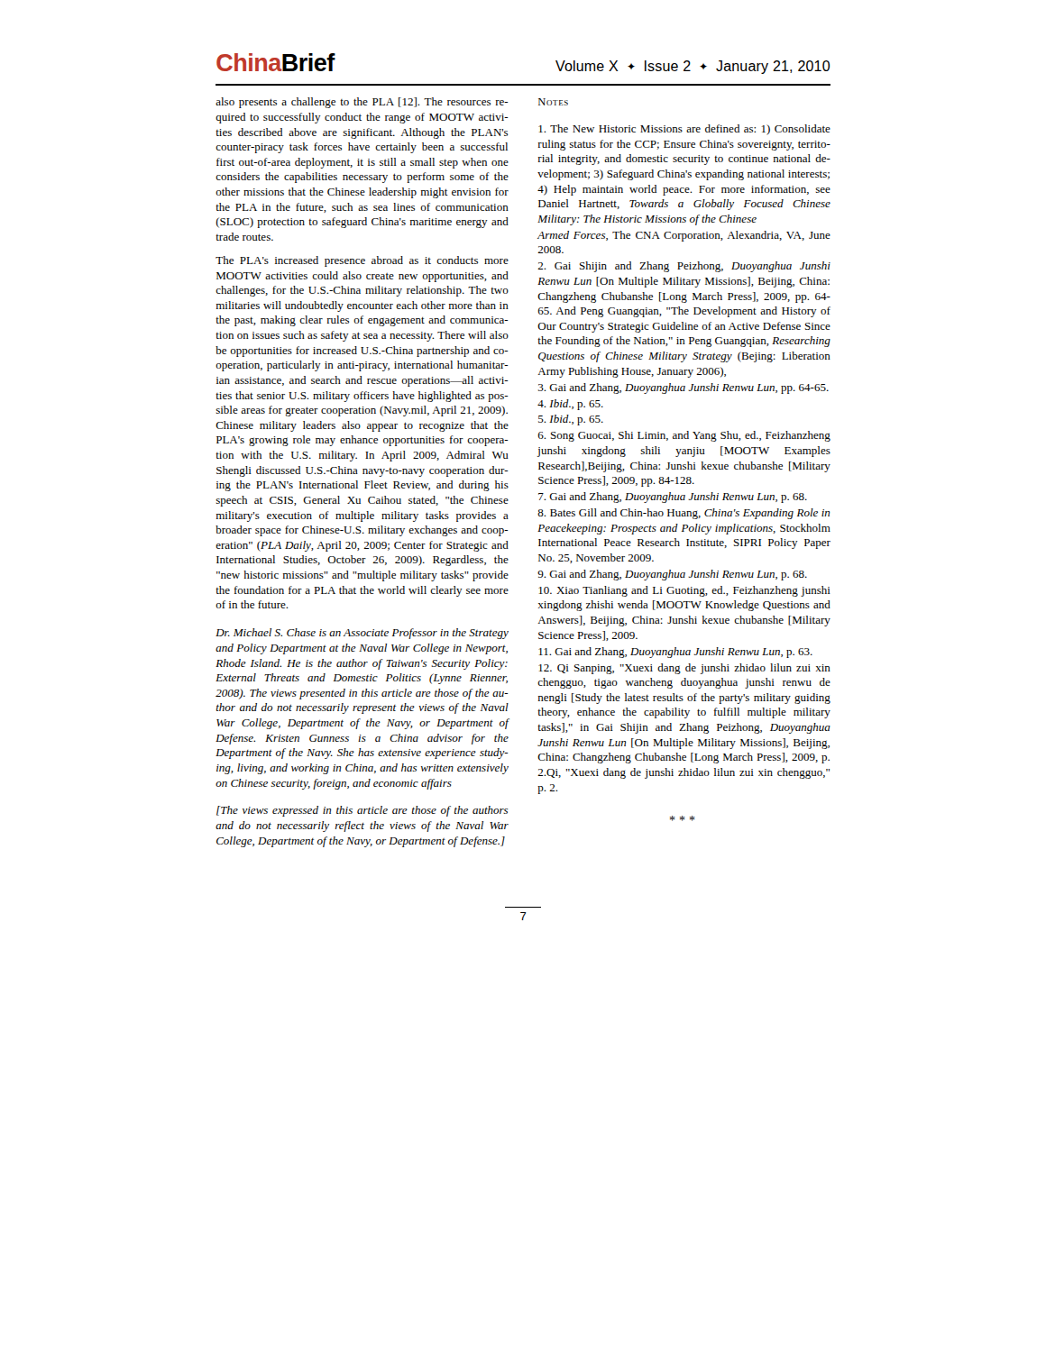China Brief
Volume X ✦ Issue 2 ✦ January 21, 2010
also presents a challenge to the PLA [12]. The resources required to successfully conduct the range of MOOTW activities described above are significant. Although the PLAN's counter-piracy task forces have certainly been a successful first out-of-area deployment, it is still a small step when one considers the capabilities necessary to perform some of the other missions that the Chinese leadership might envision for the PLA in the future, such as sea lines of communication (SLOC) protection to safeguard China's maritime energy and trade routes.
The PLA's increased presence abroad as it conducts more MOOTW activities could also create new opportunities, and challenges, for the U.S.-China military relationship. The two militaries will undoubtedly encounter each other more than in the past, making clear rules of engagement and communication on issues such as safety at sea a necessity. There will also be opportunities for increased U.S.-China partnership and cooperation, particularly in anti-piracy, international humanitarian assistance, and search and rescue operations—all activities that senior U.S. military officers have highlighted as possible areas for greater cooperation (Navy.mil, April 21, 2009). Chinese military leaders also appear to recognize that the PLA's growing role may enhance opportunities for cooperation with the U.S. military. In April 2009, Admiral Wu Shengli discussed U.S.-China navy-to-navy cooperation during the PLAN's International Fleet Review, and during his speech at CSIS, General Xu Caihou stated, "the Chinese military's execution of multiple military tasks provides a broader space for Chinese-U.S. military exchanges and cooperation" (PLA Daily, April 20, 2009; Center for Strategic and International Studies, October 26, 2009). Regardless, the "new historic missions" and "multiple military tasks" provide the foundation for a PLA that the world will clearly see more of in the future.
Dr. Michael S. Chase is an Associate Professor in the Strategy and Policy Department at the Naval War College in Newport, Rhode Island. He is the author of Taiwan's Security Policy: External Threats and Domestic Politics (Lynne Rienner, 2008). The views presented in this article are those of the author and do not necessarily represent the views of the Naval War College, Department of the Navy, or Department of Defense. Kristen Gunness is a China advisor for the Department of the Navy. She has extensive experience studying, living, and working in China, and has written extensively on Chinese security, foreign, and economic affairs
[The views expressed in this article are those of the authors and do not necessarily reflect the views of the Naval War College, Department of the Navy, or Department of Defense.]
Notes
1. The New Historic Missions are defined as: 1) Consolidate ruling status for the CCP; Ensure China's sovereignty, territorial integrity, and domestic security to continue national development; 3) Safeguard China's expanding national interests; 4) Help maintain world peace. For more information, see Daniel Hartnett, Towards a Globally Focused Chinese Military: The Historic Missions of the Chinese
Armed Forces, The CNA Corporation, Alexandria, VA, June 2008.
2. Gai Shijin and Zhang Peizhong, Duoyanghua Junshi Renwu Lun [On Multiple Military Missions], Beijing, China: Changzheng Chubanshe [Long March Press], 2009, pp. 64-65. And Peng Guangqian, "The Development and History of Our Country's Strategic Guideline of an Active Defense Since the Founding of the Nation," in Peng Guangqian, Researching Questions of Chinese Military Strategy (Bejing: Liberation Army Publishing House, January 2006),
3. Gai and Zhang, Duoyanghua Junshi Renwu Lun, pp. 64-65.
4. Ibid., p. 65.
5. Ibid., p. 65.
6. Song Guocai, Shi Limin, and Yang Shu, ed., Feizhanzheng junshi xingdong shili yanjiu [MOOTW Examples Research],Beijing, China: Junshi kexue chubanshe [Military Science Press], 2009, pp. 84-128.
7. Gai and Zhang, Duoyanghua Junshi Renwu Lun, p. 68.
8. Bates Gill and Chin-hao Huang, China's Expanding Role in Peacekeeping: Prospects and Policy implications, Stockholm International Peace Research Institute, SIPRI Policy Paper No. 25, November 2009.
9. Gai and Zhang, Duoyanghua Junshi Renwu Lun, p. 68.
10. Xiao Tianliang and Li Guoting, ed., Feizhanzheng junshi xingdong zhishi wenda [MOOTW Knowledge Questions and Answers], Beijing, China: Junshi kexue chubanshe [Military Science Press], 2009.
11. Gai and Zhang, Duoyanghua Junshi Renwu Lun, p. 63.
12. Qi Sanping, "Xuexi dang de junshi zhidao lilun zui xin chengguo, tigao wancheng duoyanghua junshi renwu de nengli [Study the latest results of the party's military guiding theory, enhance the capability to fulfill multiple military tasks]," in Gai Shijin and Zhang Peizhong, Duoyanghua Junshi Renwu Lun [On Multiple Military Missions], Beijing, China: Changzheng Chubanshe [Long March Press], 2009, p. 2.Qi, "Xuexi dang de junshi zhidao lilun zui xin chengguo," p. 2.
***
7